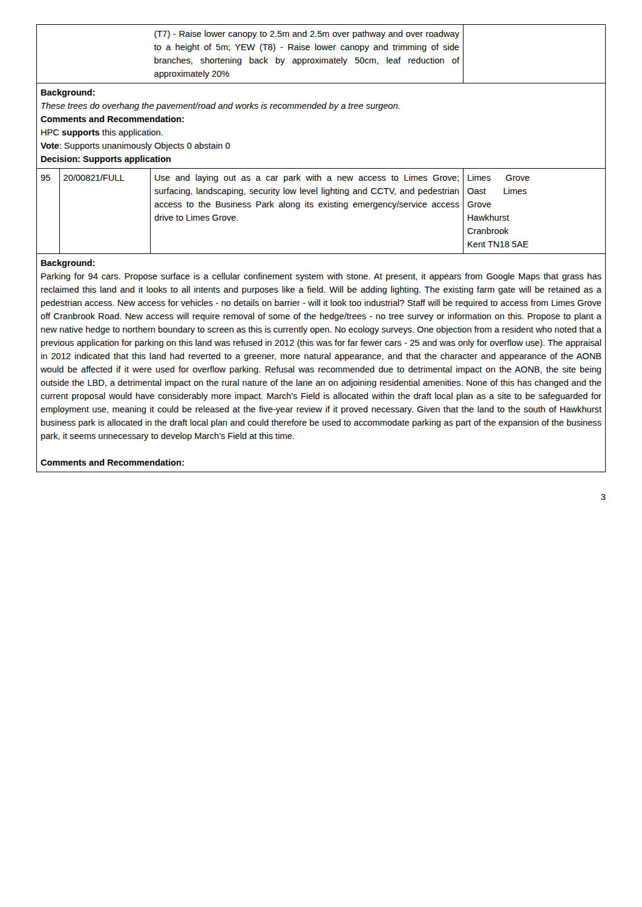| | | (T7) - Raise lower canopy to 2.5m and 2.5m over pathway and over roadway to a height of 5m; YEW (T8) - Raise lower canopy and trimming of side branches, shortening back by approximately 50cm, leaf reduction of approximately 20% | |
| Background: These trees do overhang the pavement/road and works is recommended by a tree surgeon. Comments and Recommendation: HPC supports this application. Vote : Supports unanimously Objects 0 abstain 0 Decision: Supports application |
| 95 | 20/00821/FULL | Use and laying out as a car park with a new access to Limes Grove; surfacing, landscaping, security low level lighting and CCTV, and pedestrian access to the Business Park along its existing emergency/service access drive to Limes Grove. | Limes Grove Oast Limes Grove Hawkhurst Cranbrook Kent TN18 5AE |
| Background: Parking for 94 cars. Propose surface is a cellular confinement system with stone. At present, it appears from Google Maps that grass has reclaimed this land and it looks to all intents and purposes like a field. Will be adding lighting. The existing farm gate will be retained as a pedestrian access. New access for vehicles - no details on barrier - will it look too industrial? Staff will be required to access from Limes Grove off Cranbrook Road. New access will require removal of some of the hedge/trees - no tree survey or information on this. Propose to plant a new native hedge to northern boundary to screen as this is currently open. No ecology surveys. One objection from a resident who noted that a previous application for parking on this land was refused in 2012 (this was for far fewer cars - 25 and was only for overflow use). The appraisal in 2012 indicated that this land had reverted to a greener, more natural appearance, and that the character and appearance of the AONB would be affected if it were used for overflow parking. Refusal was recommended due to detrimental impact on the AONB, the site being outside the LBD, a detrimental impact on the rural nature of the lane an on adjoining residential amenities. None of this has changed and the current proposal would have considerably more impact. March's Field is allocated within the draft local plan as a site to be safeguarded for employment use, meaning it could be released at the five-year review if it proved necessary. Given that the land to the south of Hawkhurst business park is allocated in the draft local plan and could therefore be used to accommodate parking as part of the expansion of the business park, it seems unnecessary to develop March's Field at this time. Comments and Recommendation: |
3